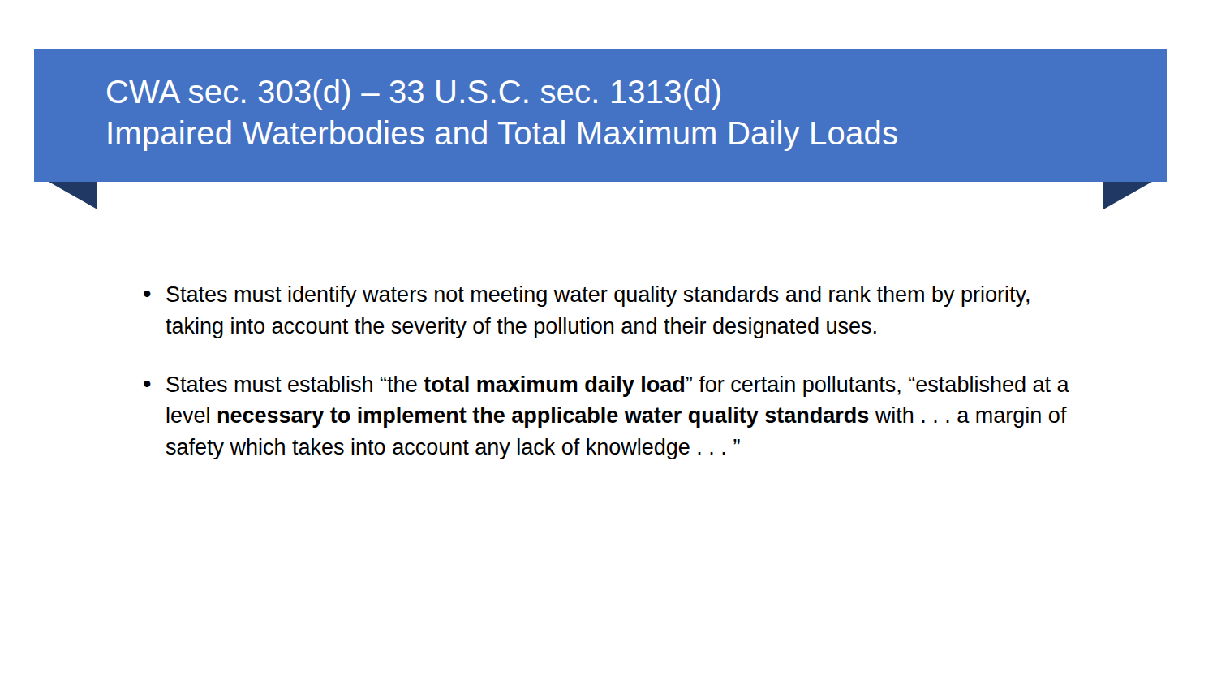CWA sec. 303(d) – 33 U.S.C. sec. 1313(d)
Impaired Waterbodies and Total Maximum Daily Loads
States must identify waters not meeting water quality standards and rank them by priority, taking into account the severity of the pollution and their designated uses.
States must establish “the total maximum daily load” for certain pollutants, “established at a level necessary to implement the applicable water quality standards with . . . a margin of safety which takes into account any lack of knowledge . . . ”